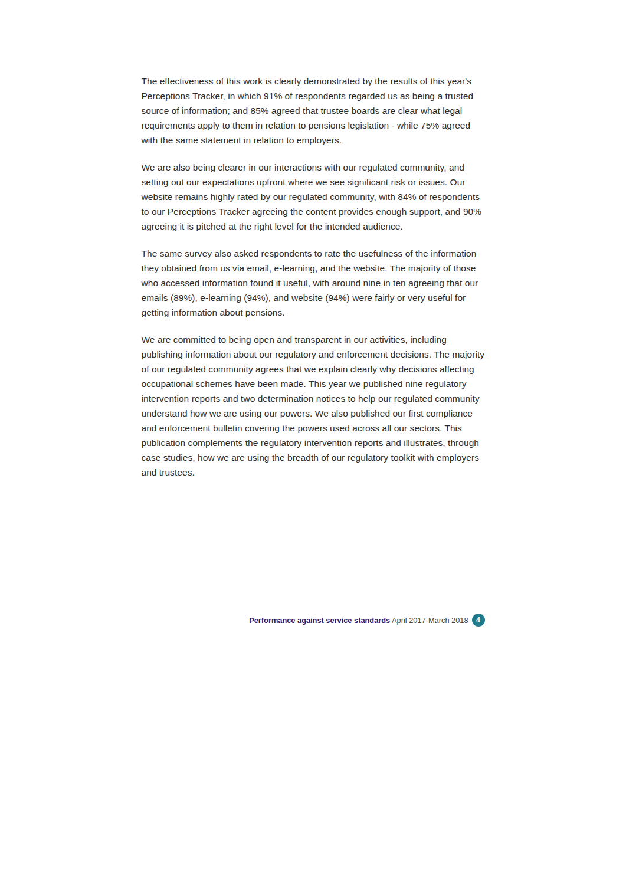The effectiveness of this work is clearly demonstrated by the results of this year's Perceptions Tracker, in which 91% of respondents regarded us as being a trusted source of information; and 85% agreed that trustee boards are clear what legal requirements apply to them in relation to pensions legislation - while 75% agreed with the same statement in relation to employers.
We are also being clearer in our interactions with our regulated community, and setting out our expectations upfront where we see significant risk or issues. Our website remains highly rated by our regulated community, with 84% of respondents to our Perceptions Tracker agreeing the content provides enough support, and 90% agreeing it is pitched at the right level for the intended audience.
The same survey also asked respondents to rate the usefulness of the information they obtained from us via email, e-learning, and the website. The majority of those who accessed information found it useful, with around nine in ten agreeing that our emails (89%), e-learning (94%), and website (94%) were fairly or very useful for getting information about pensions.
We are committed to being open and transparent in our activities, including publishing information about our regulatory and enforcement decisions. The majority of our regulated community agrees that we explain clearly why decisions affecting occupational schemes have been made. This year we published nine regulatory intervention reports and two determination notices to help our regulated community understand how we are using our powers. We also published our first compliance and enforcement bulletin covering the powers used across all our sectors. This publication complements the regulatory intervention reports and illustrates, through case studies, how we are using the breadth of our regulatory toolkit with employers and trustees.
Performance against service standards April 2017-March 2018 4